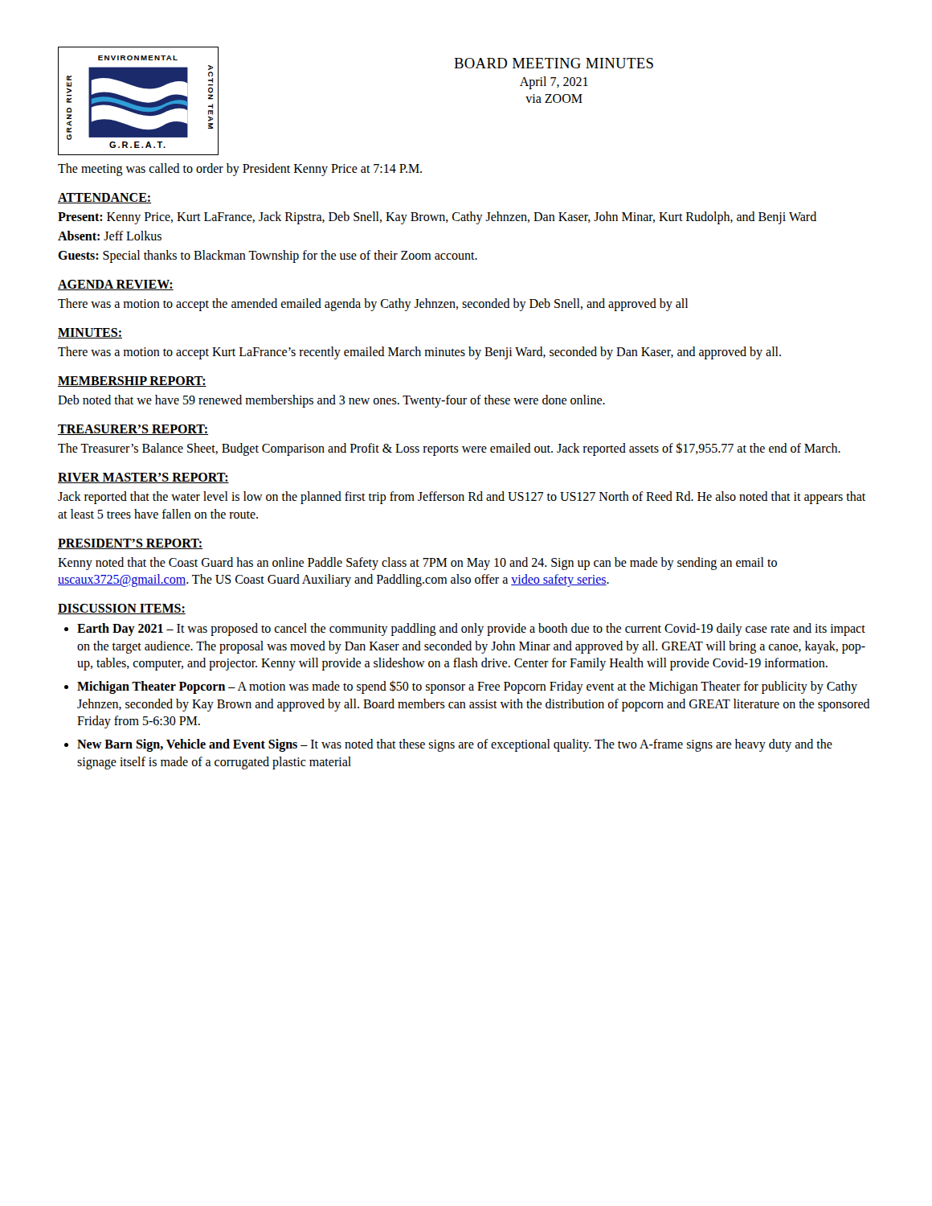GRAND RIVER ENVIRONMENTAL ACTION TEAM G.R.E.A.T.
BOARD MEETING MINUTES
April 7, 2021
via ZOOM
The meeting was called to order by President Kenny Price at 7:14 P.M.
Attendance:
Present: Kenny Price, Kurt LaFrance, Jack Ripstra, Deb Snell, Kay Brown, Cathy Jehnzen, Dan Kaser, John Minar, Kurt Rudolph, and Benji Ward
Absent: Jeff Lolkus
Guests: Special thanks to Blackman Township for the use of their Zoom account.
Agenda Review:
There was a motion to accept the amended emailed agenda by Cathy Jehnzen, seconded by Deb Snell, and approved by all
Minutes:
There was a motion to accept Kurt LaFrance’s recently emailed March minutes by Benji Ward, seconded by Dan Kaser, and approved by all.
Membership Report:
Deb noted that we have 59 renewed memberships and 3 new ones. Twenty-four of these were done online.
Treasurer’s Report:
The Treasurer’s Balance Sheet, Budget Comparison and Profit & Loss reports were emailed out. Jack reported assets of $17,955.77 at the end of March.
River Master’s Report:
Jack reported that the water level is low on the planned first trip from Jefferson Rd and US127 to US127 North of Reed Rd. He also noted that it appears that at least 5 trees have fallen on the route.
President’s Report:
Kenny noted that the Coast Guard has an online Paddle Safety class at 7PM on May 10 and 24. Sign up can be made by sending an email to uscaux3725@gmail.com. The US Coast Guard Auxiliary and Paddling.com also offer a video safety series.
Discussion Items:
Earth Day 2021 – It was proposed to cancel the community paddling and only provide a booth due to the current Covid-19 daily case rate and its impact on the target audience. The proposal was moved by Dan Kaser and seconded by John Minar and approved by all. GREAT will bring a canoe, kayak, pop-up, tables, computer, and projector. Kenny will provide a slideshow on a flash drive. Center for Family Health will provide Covid-19 information.
Michigan Theater Popcorn – A motion was made to spend $50 to sponsor a Free Popcorn Friday event at the Michigan Theater for publicity by Cathy Jehnzen, seconded by Kay Brown and approved by all. Board members can assist with the distribution of popcorn and GREAT literature on the sponsored Friday from 5-6:30 PM.
New Barn Sign, Vehicle and Event Signs – It was noted that these signs are of exceptional quality. The two A-frame signs are heavy duty and the signage itself is made of a corrugated plastic material